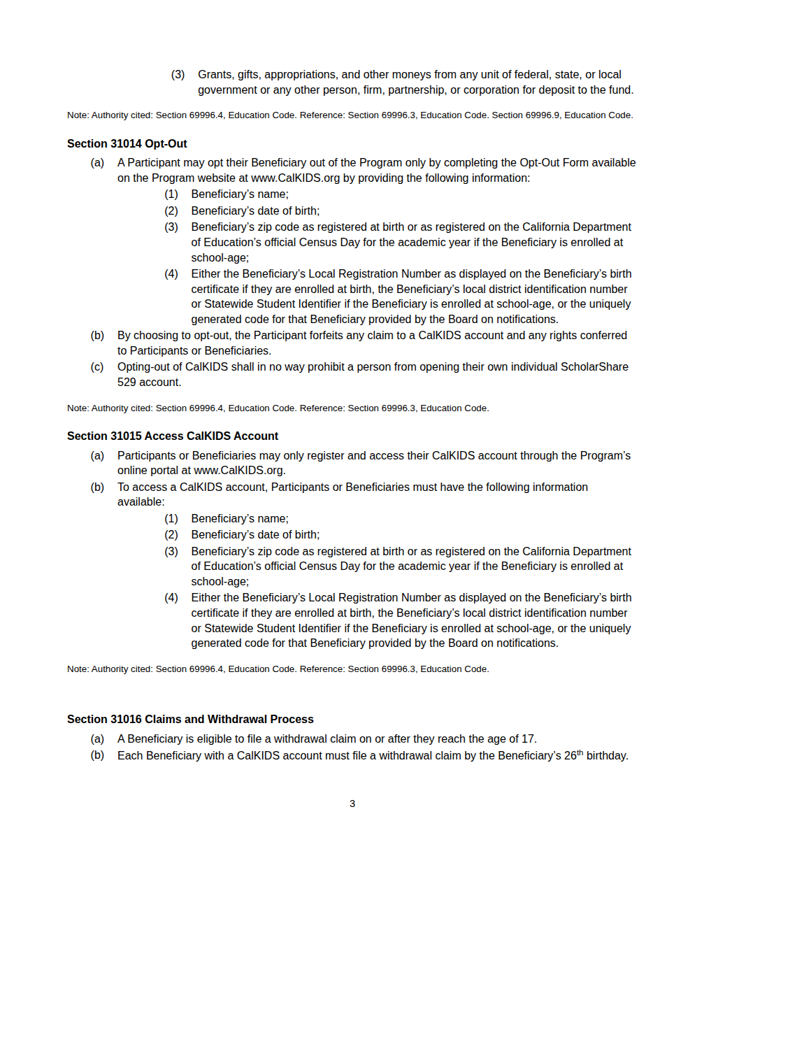(3) Grants, gifts, appropriations, and other moneys from any unit of federal, state, or local government or any other person, firm, partnership, or corporation for deposit to the fund.
Note: Authority cited: Section 69996.4, Education Code. Reference: Section 69996.3, Education Code. Section 69996.9, Education Code.
Section 31014 Opt-Out
(a) A Participant may opt their Beneficiary out of the Program only by completing the Opt-Out Form available on the Program website at www.CalKIDS.org by providing the following information:
(1) Beneficiary’s name;
(2) Beneficiary’s date of birth;
(3) Beneficiary’s zip code as registered at birth or as registered on the California Department of Education’s official Census Day for the academic year if the Beneficiary is enrolled at school-age;
(4) Either the Beneficiary’s Local Registration Number as displayed on the Beneficiary’s birth certificate if they are enrolled at birth, the Beneficiary’s local district identification number or Statewide Student Identifier if the Beneficiary is enrolled at school-age, or the uniquely generated code for that Beneficiary provided by the Board on notifications.
(b) By choosing to opt-out, the Participant forfeits any claim to a CalKIDS account and any rights conferred to Participants or Beneficiaries.
(c) Opting-out of CalKIDS shall in no way prohibit a person from opening their own individual ScholarShare 529 account.
Note: Authority cited: Section 69996.4, Education Code. Reference: Section 69996.3, Education Code.
Section 31015 Access CalKIDS Account
(a) Participants or Beneficiaries may only register and access their CalKIDS account through the Program’s online portal at www.CalKIDS.org.
(b) To access a CalKIDS account, Participants or Beneficiaries must have the following information available:
(1) Beneficiary’s name;
(2) Beneficiary’s date of birth;
(3) Beneficiary’s zip code as registered at birth or as registered on the California Department of Education’s official Census Day for the academic year if the Beneficiary is enrolled at school-age;
(4) Either the Beneficiary’s Local Registration Number as displayed on the Beneficiary’s birth certificate if they are enrolled at birth, the Beneficiary’s local district identification number or Statewide Student Identifier if the Beneficiary is enrolled at school-age, or the uniquely generated code for that Beneficiary provided by the Board on notifications.
Note: Authority cited: Section 69996.4, Education Code. Reference: Section 69996.3, Education Code.
Section 31016 Claims and Withdrawal Process
(a) A Beneficiary is eligible to file a withdrawal claim on or after they reach the age of 17.
(b) Each Beneficiary with a CalKIDS account must file a withdrawal claim by the Beneficiary’s 26th birthday.
3